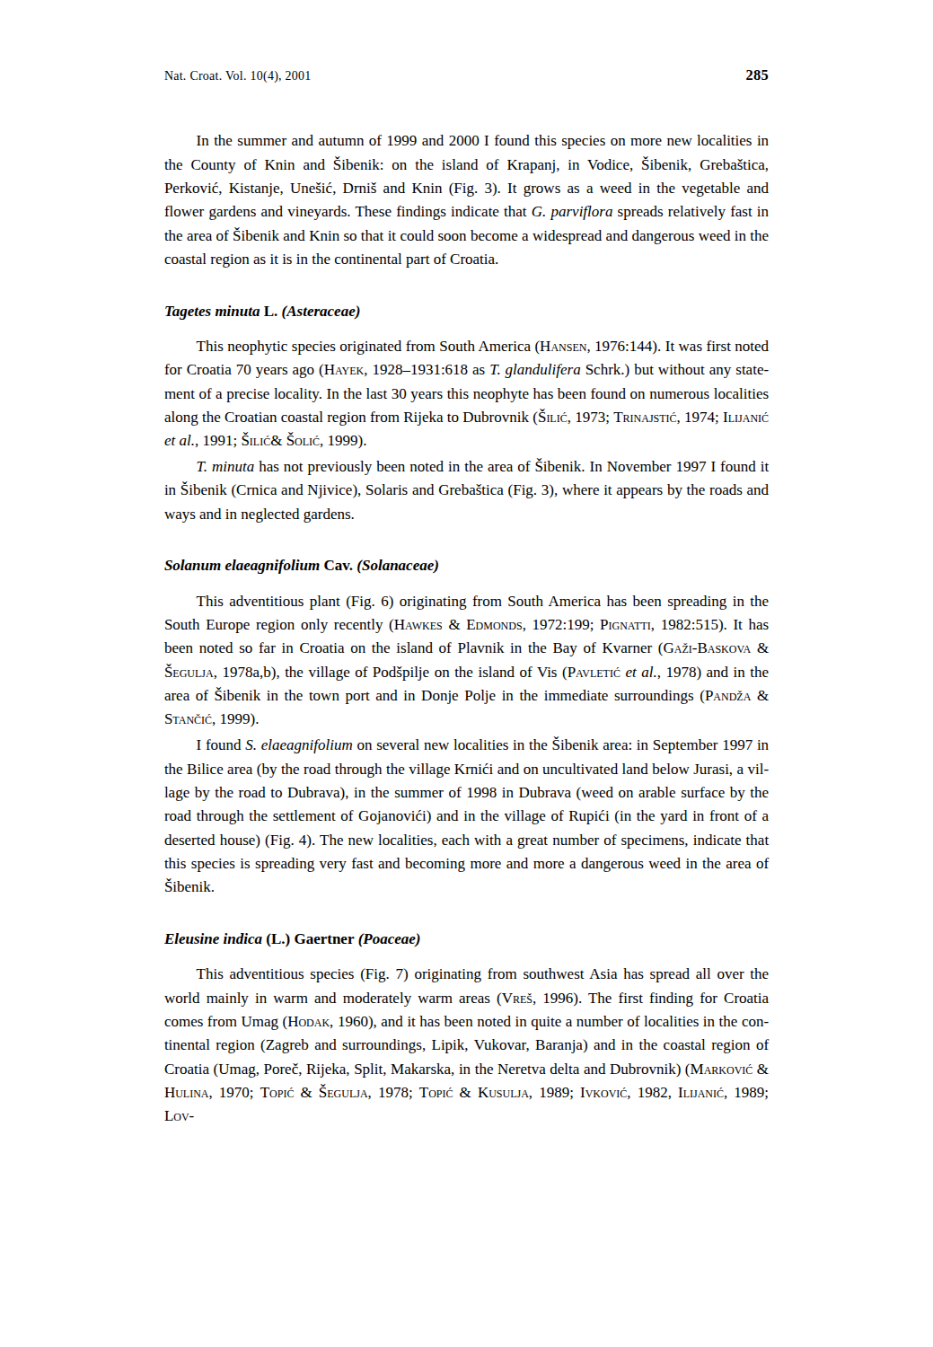Nat. Croat. Vol. 10(4), 2001 285
In the summer and autumn of 1999 and 2000 I found this species on more new localities in the County of Knin and Šibenik: on the island of Krapanj, in Vodice, Šibenik, Grebaštica, Perković, Kistanje, Unešić, Drniš and Knin (Fig. 3). It grows as a weed in the vegetable and flower gardens and vineyards. These findings indicate that G. parviflora spreads relatively fast in the area of Šibenik and Knin so that it could soon become a widespread and dangerous weed in the coastal region as it is in the continental part of Croatia.
Tagetes minuta L. (Asteraceae)
This neophytic species originated from South America (Hansen, 1976:144). It was first noted for Croatia 70 years ago (Hayek, 1928–1931:618 as T. glandulifera Schrk.) but without any statement of a precise locality. In the last 30 years this neophyte has been found on numerous localities along the Croatian coastal region from Rijeka to Dubrovnik (Šilić, 1973; Trinajstić, 1974; Ilijanić et al., 1991; Šilić& Šolić, 1999).
T. minuta has not previously been noted in the area of Šibenik. In November 1997 I found it in Šibenik (Crnica and Njivice), Solaris and Grebaštica (Fig. 3), where it appears by the roads and ways and in neglected gardens.
Solanum elaeagnifolium Cav. (Solanaceae)
This adventitious plant (Fig. 6) originating from South America has been spreading in the South Europe region only recently (Hawkes & Edmonds, 1972:199; Pignatti, 1982:515). It has been noted so far in Croatia on the island of Plavnik in the Bay of Kvarner (Gaži-Baskova & Šegulja, 1978a,b), the village of Podšpilje on the island of Vis (Pavletić et al., 1978) and in the area of Šibenik in the town port and in Donje Polje in the immediate surroundings (Pandža & Stančić, 1999).
I found S. elaeagnifolium on several new localities in the Šibenik area: in September 1997 in the Bilice area (by the road through the village Krnići and on uncultivated land below Jurasi, a village by the road to Dubrava), in the summer of 1998 in Dubrava (weed on arable surface by the road through the settlement of Gojanovići) and in the village of Rupići (in the yard in front of a deserted house) (Fig. 4). The new localities, each with a great number of specimens, indicate that this species is spreading very fast and becoming more and more a dangerous weed in the area of Šibenik.
Eleusine indica (L.) Gaertner (Poaceae)
This adventitious species (Fig. 7) originating from southwest Asia has spread all over the world mainly in warm and moderately warm areas (Vreš, 1996). The first finding for Croatia comes from Umag (Hodak, 1960), and it has been noted in quite a number of localities in the continental region (Zagreb and surroundings, Lipik, Vukovar, Baranja) and in the coastal region of Croatia (Umag, Poreč, Rijeka, Split, Makarska, in the Neretva delta and Dubrovnik) (Marković & Hulina, 1970; Topić & Šegulja, 1978; Topić & Kusulja, 1989; Ivković, 1982, Ilijanić, 1989; Lov-